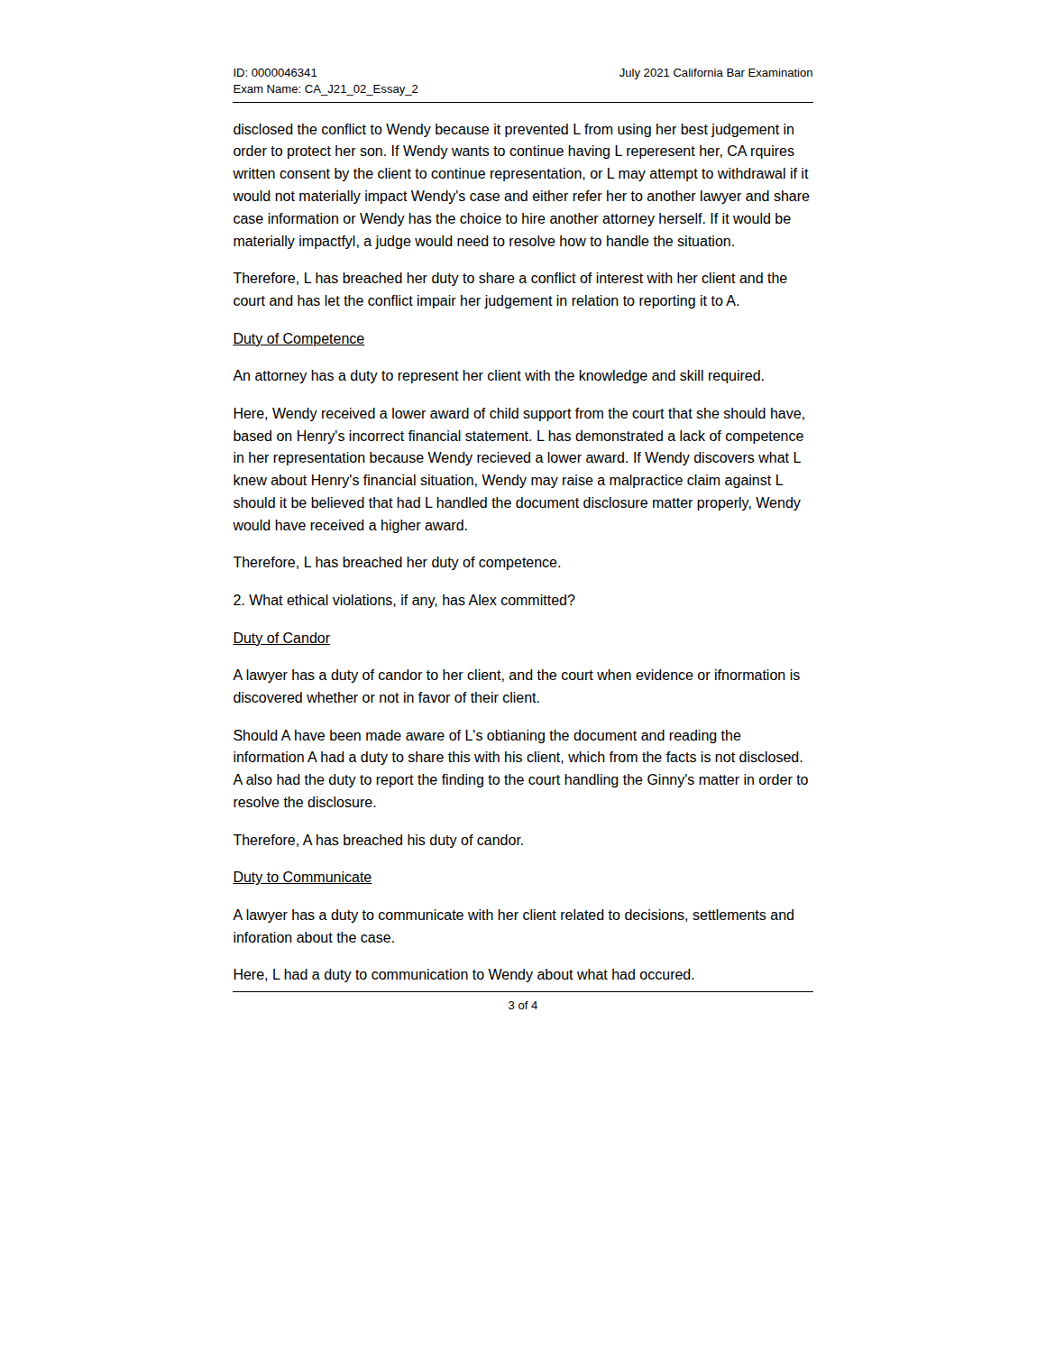ID: 0000046341 Exam Name: CA_J21_02_Essay_2
July 2021 California Bar Examination
disclosed the conflict to Wendy because it prevented L from using her best judgement in order to protect her son. If Wendy wants to continue having L reperesent her, CA rquires written consent by the client to continue representation, or L may attempt to withdrawal if it would not materially impact Wendy's case and either refer her to another lawyer and share case information or Wendy has the choice to hire another attorney herself. If it would be materially impactfyl, a judge would need to resolve how to handle the situation.
Therefore, L has breached her duty to share a conflict of interest with her client and the court and has let the conflict impair her judgement in relation to reporting it to A.
Duty of Competence
An attorney has a duty to represent her client with the knowledge and skill required.
Here, Wendy received a lower award of child support from the court that she should have, based on Henry's incorrect financial statement. L has demonstrated a lack of competence in her representation because Wendy recieved a lower award. If Wendy discovers what L knew about Henry's financial situation, Wendy may raise a malpractice claim against L should it be believed that had L handled the document disclosure matter properly, Wendy would have received a higher award.
Therefore, L has breached her duty of competence.
2. What ethical violations, if any, has Alex committed?
Duty of Candor
A lawyer has a duty of candor to her client, and the court when evidence or ifnormation is discovered whether or not in favor of their client.
Should A have been made aware of L's obtianing the document and reading the information A had a duty to share this with his client, which from the facts is not disclosed. A also had the duty to report the finding to the court handling the Ginny's matter in order to resolve the disclosure.
Therefore, A has breached his duty of candor.
Duty to Communicate
A lawyer has a duty to communicate with her client related to decisions, settlements and inforation about the case.
Here, L had a duty to communication to Wendy about what had occured.
3 of 4